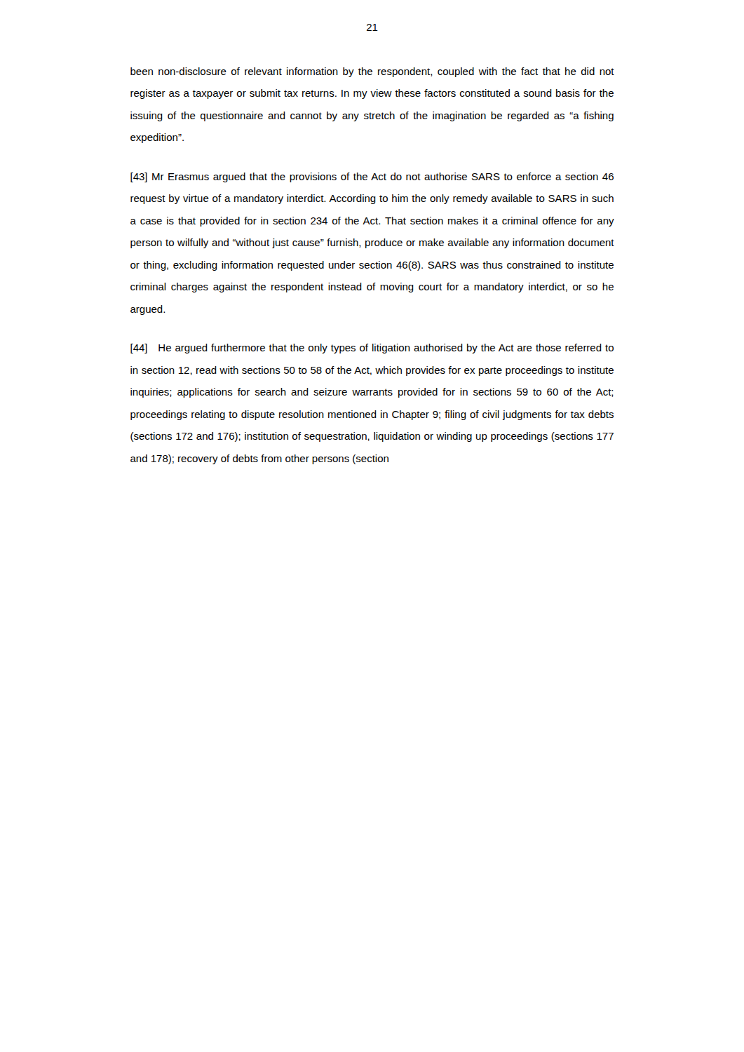21
been non-disclosure of relevant information by the respondent, coupled with the fact that he did not register as a taxpayer or submit tax returns. In my view these factors constituted a sound basis for the issuing of the questionnaire and cannot by any stretch of the imagination be regarded as “a fishing expedition”.
[43] Mr Erasmus argued that the provisions of the Act do not authorise SARS to enforce a section 46 request by virtue of a mandatory interdict. According to him the only remedy available to SARS in such a case is that provided for in section 234 of the Act. That section makes it a criminal offence for any person to wilfully and “without just cause” furnish, produce or make available any information document or thing, excluding information requested under section 46(8). SARS was thus constrained to institute criminal charges against the respondent instead of moving court for a mandatory interdict, or so he argued.
[44] He argued furthermore that the only types of litigation authorised by the Act are those referred to in section 12, read with sections 50 to 58 of the Act, which provides for ex parte proceedings to institute inquiries; applications for search and seizure warrants provided for in sections 59 to 60 of the Act; proceedings relating to dispute resolution mentioned in Chapter 9; filing of civil judgments for tax debts (sections 172 and 176); institution of sequestration, liquidation or winding up proceedings (sections 177 and 178); recovery of debts from other persons (section